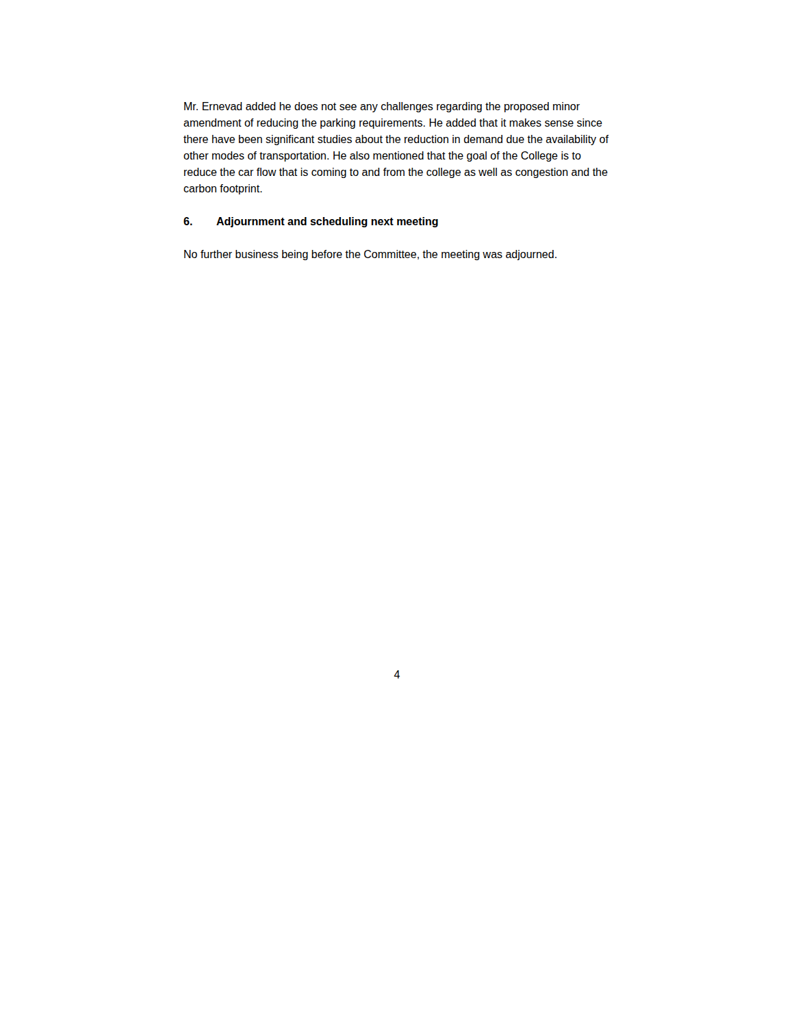Mr. Ernevad added he does not see any challenges regarding the proposed minor amendment of reducing the parking requirements. He added that it makes sense since there have been significant studies about the reduction in demand due the availability of other modes of transportation. He also mentioned that the goal of the College is to reduce the car flow that is coming to and from the college as well as congestion and the carbon footprint.
6. Adjournment and scheduling next meeting
No further business being before the Committee, the meeting was adjourned.
4